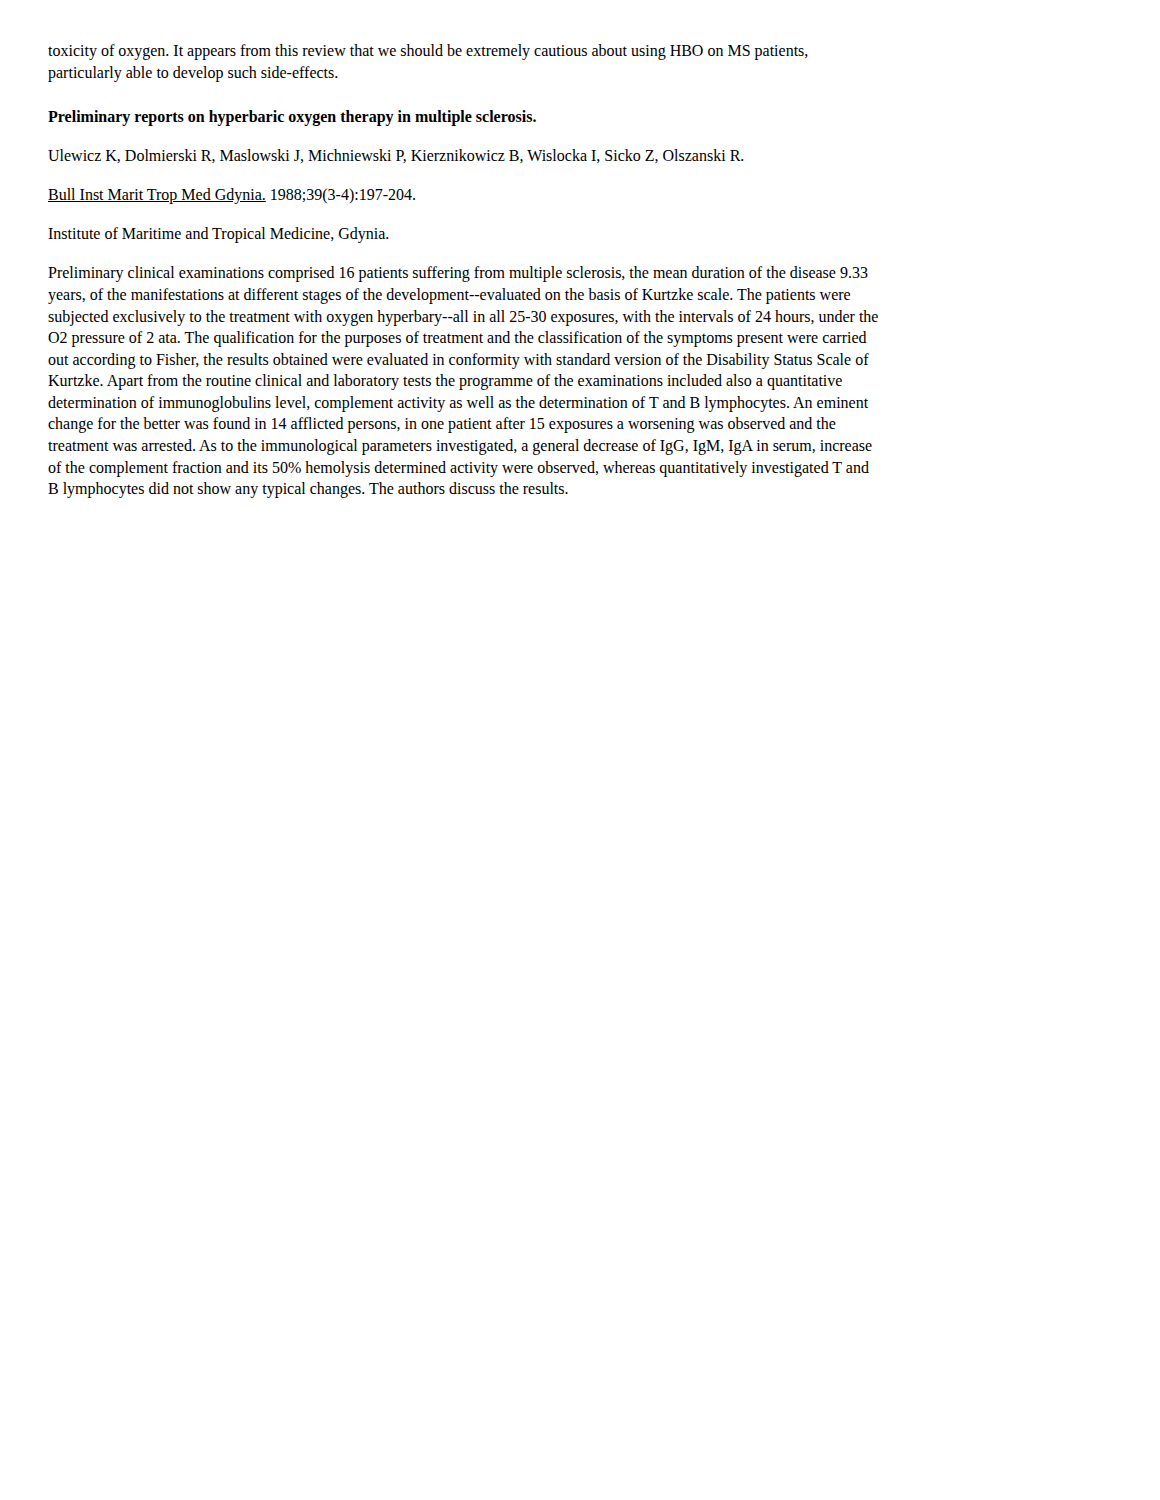toxicity of oxygen. It appears from this review that we should be extremely cautious about using HBO on MS patients, particularly able to develop such side-effects.
Preliminary reports on hyperbaric oxygen therapy in multiple sclerosis.
Ulewicz K, Dolmierski R, Maslowski J, Michniewski P, Kierznikowicz B, Wislocka I, Sicko Z, Olszanski R.
Bull Inst Marit Trop Med Gdynia. 1988;39(3-4):197-204.
Institute of Maritime and Tropical Medicine, Gdynia.
Preliminary clinical examinations comprised 16 patients suffering from multiple sclerosis, the mean duration of the disease 9.33 years, of the manifestations at different stages of the development--evaluated on the basis of Kurtzke scale. The patients were subjected exclusively to the treatment with oxygen hyperbary--all in all 25-30 exposures, with the intervals of 24 hours, under the O2 pressure of 2 ata. The qualification for the purposes of treatment and the classification of the symptoms present were carried out according to Fisher, the results obtained were evaluated in conformity with standard version of the Disability Status Scale of Kurtzke. Apart from the routine clinical and laboratory tests the programme of the examinations included also a quantitative determination of immunoglobulins level, complement activity as well as the determination of T and B lymphocytes. An eminent change for the better was found in 14 afflicted persons, in one patient after 15 exposures a worsening was observed and the treatment was arrested. As to the immunological parameters investigated, a general decrease of IgG, IgM, IgA in serum, increase of the complement fraction and its 50% hemolysis determined activity were observed, whereas quantitatively investigated T and B lymphocytes did not show any typical changes. The authors discuss the results.